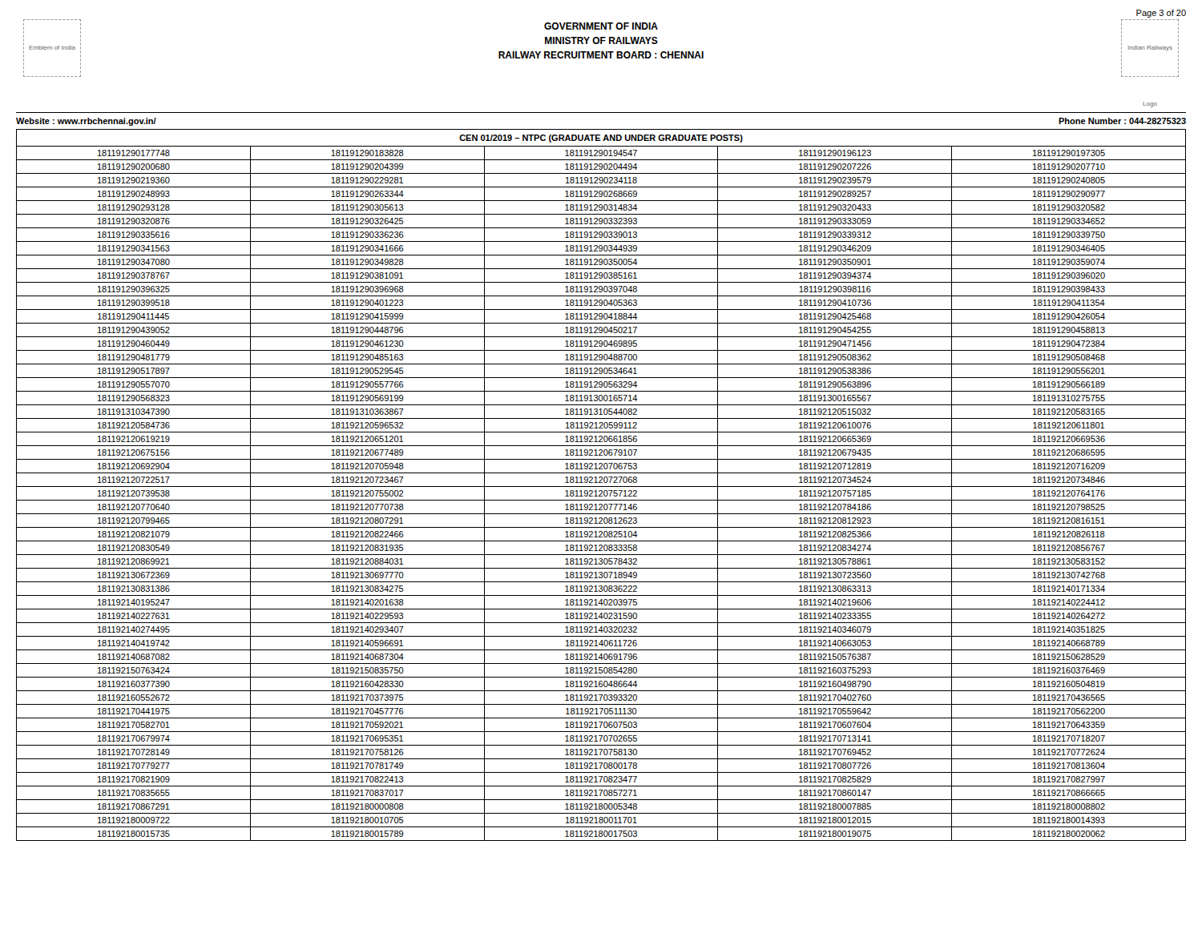Page 3 of 20
Emblem of India
GOVERNMENT OF INDIA
MINISTRY OF RAILWAYS
RAILWAY RECRUITMENT BOARD : CHENNAI
Indian Railways Logo
Website : www.rrbchennai.gov.in/ Phone Number : 044-28275323
CEN 01/2019 – NTPC (GRADUATE AND UNDER GRADUATE POSTS)
| 181191290177748 | 181191290183828 | 181191290194547 | 181191290196123 | 181191290197305 |
| 181191290200680 | 181191290204399 | 181191290204494 | 181191290207226 | 181191290207710 |
| 181191290219360 | 181191290229281 | 181191290234118 | 181191290239579 | 181191290240805 |
| 181191290248993 | 181191290263344 | 181191290268669 | 181191290289257 | 181191290290977 |
| 181191290293128 | 181191290305613 | 181191290314834 | 181191290320433 | 181191290320582 |
| 181191290320876 | 181191290326425 | 181191290332393 | 181191290333059 | 181191290334652 |
| 181191290335616 | 181191290336236 | 181191290339013 | 181191290339312 | 181191290339750 |
| 181191290341563 | 181191290341666 | 181191290344939 | 181191290346209 | 181191290346405 |
| 181191290347080 | 181191290349828 | 181191290350054 | 181191290350901 | 181191290359074 |
| 181191290378767 | 181191290381091 | 181191290385161 | 181191290394374 | 181191290396020 |
| 181191290396325 | 181191290396968 | 181191290397048 | 181191290398116 | 181191290398433 |
| 181191290399518 | 181191290401223 | 181191290405363 | 181191290410736 | 181191290411354 |
| 181191290411445 | 181191290415999 | 181191290418844 | 181191290425468 | 181191290426054 |
| 181191290439052 | 181191290448796 | 181191290450217 | 181191290454255 | 181191290458813 |
| 181191290460449 | 181191290461230 | 181191290469895 | 181191290471456 | 181191290472384 |
| 181191290481779 | 181191290485163 | 181191290488700 | 181191290508362 | 181191290508468 |
| 181191290517897 | 181191290529545 | 181191290534641 | 181191290538386 | 181191290556201 |
| 181191290557070 | 181191290557766 | 181191290563294 | 181191290563896 | 181191290566189 |
| 181191290568323 | 181191290569199 | 181191300165714 | 181191300165567 | 181191310275755 |
| 181191310347390 | 181191310363867 | 181191310544082 | 181192120515032 | 181192120583165 |
| 181192120584736 | 181192120596532 | 181192120599112 | 181192120610076 | 181192120611801 |
| 181192120619219 | 181192120651201 | 181192120661856 | 181192120665369 | 181192120669536 |
| 181192120675156 | 181192120677489 | 181192120679107 | 181192120679435 | 181192120686595 |
| 181192120692904 | 181192120705948 | 181192120706753 | 181192120712819 | 181192120716209 |
| 181192120722517 | 181192120723467 | 181192120727068 | 181192120734524 | 181192120734846 |
| 181192120739538 | 181192120755002 | 181192120757122 | 181192120757185 | 181192120764176 |
| 181192120770640 | 181192120770738 | 181192120777146 | 181192120784186 | 181192120798525 |
| 181192120799465 | 181192120807291 | 181192120812623 | 181192120812923 | 181192120816151 |
| 181192120821079 | 181192120822466 | 181192120825104 | 181192120825366 | 181192120826118 |
| 181192120830549 | 181192120831935 | 181192120833358 | 181192120834274 | 181192120856767 |
| 181192120869921 | 181192120884031 | 181192130578432 | 181192130578861 | 181192130583152 |
| 181192130672369 | 181192130697770 | 181192130718949 | 181192130723560 | 181192130742768 |
| 181192130831386 | 181192130834275 | 181192130836222 | 181192130863313 | 181192140171334 |
| 181192140195247 | 181192140201638 | 181192140203975 | 181192140219606 | 181192140224412 |
| 181192140227631 | 181192140229593 | 181192140231590 | 181192140233355 | 181192140264272 |
| 181192140274495 | 181192140293407 | 181192140320232 | 181192140346079 | 181192140351825 |
| 181192140419742 | 181192140596691 | 181192140611726 | 181192140663053 | 181192140668789 |
| 181192140687082 | 181192140687304 | 181192140691796 | 181192150576387 | 181192150628529 |
| 181192150763424 | 181192150835750 | 181192150854280 | 181192160375293 | 181192160376469 |
| 181192160377390 | 181192160428330 | 181192160486644 | 181192160498790 | 181192160504819 |
| 181192160552672 | 181192170373975 | 181192170393320 | 181192170402760 | 181192170436565 |
| 181192170441975 | 181192170457776 | 181192170511130 | 181192170559642 | 181192170562200 |
| 181192170582701 | 181192170592021 | 181192170607503 | 181192170607604 | 181192170643359 |
| 181192170679974 | 181192170695351 | 181192170702655 | 181192170713141 | 181192170718207 |
| 181192170728149 | 181192170758126 | 181192170758130 | 181192170769452 | 181192170772624 |
| 181192170779277 | 181192170781749 | 181192170800178 | 181192170807726 | 181192170813604 |
| 181192170821909 | 181192170822413 | 181192170823477 | 181192170825829 | 181192170827997 |
| 181192170835655 | 181192170837017 | 181192170857271 | 181192170860147 | 181192170866665 |
| 181192170867291 | 181192180000808 | 181192180005348 | 181192180007885 | 181192180008802 |
| 181192180009722 | 181192180010705 | 181192180011701 | 181192180012015 | 181192180014393 |
| 181192180015735 | 181192180015789 | 181192180017503 | 181192180019075 | 181192180020062 |